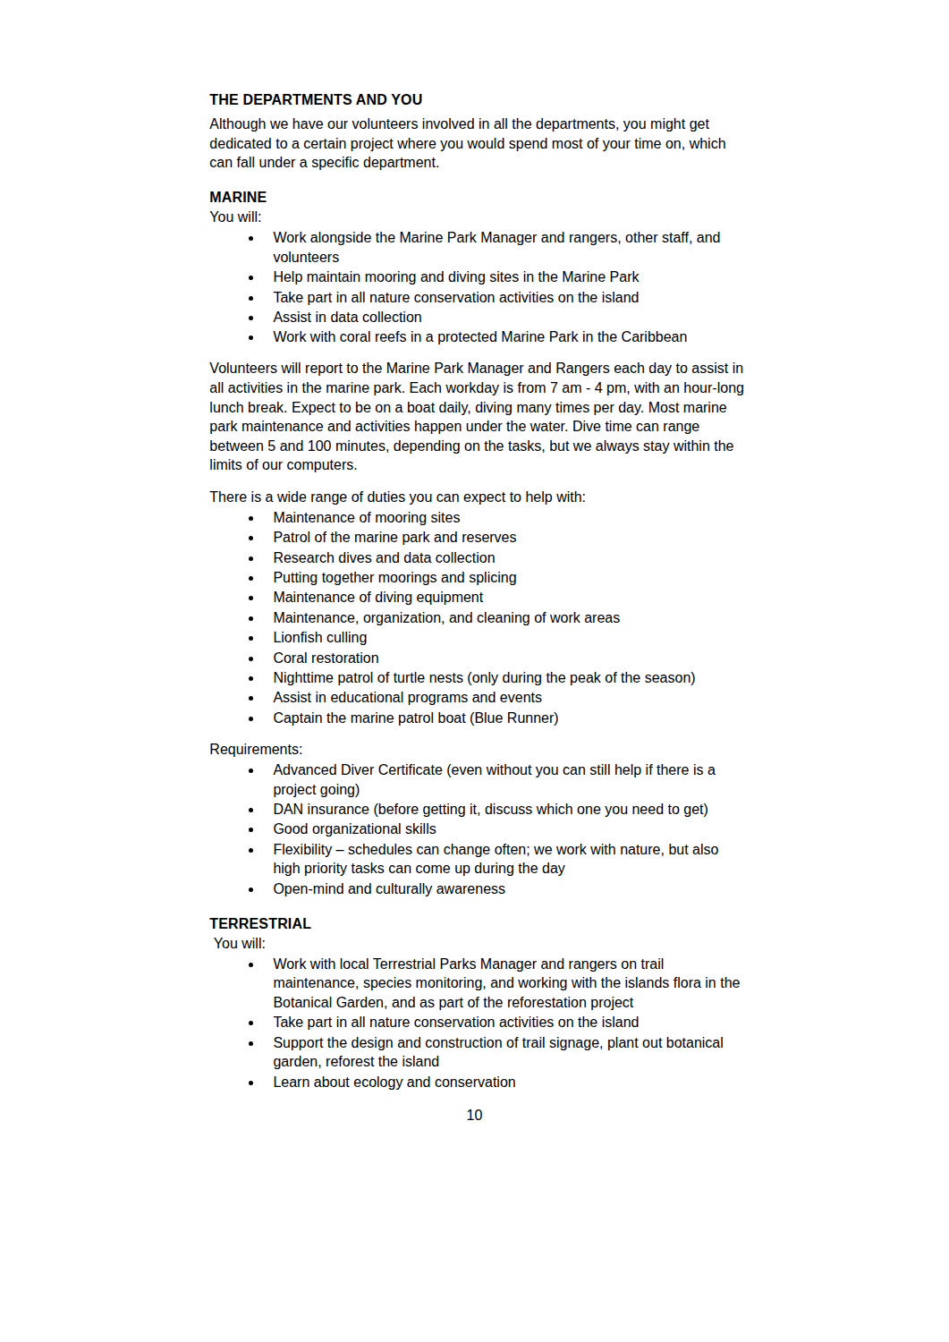THE DEPARTMENTS AND YOU
Although we have our volunteers involved in all the departments, you might get dedicated to a certain project where you would spend most of your time on, which can fall under a specific department.
MARINE
You will:
Work alongside the Marine Park Manager and rangers, other staff, and volunteers
Help maintain mooring and diving sites in the Marine Park
Take part in all nature conservation activities on the island
Assist in data collection
Work with coral reefs in a protected Marine Park in the Caribbean
Volunteers will report to the Marine Park Manager and Rangers each day to assist in all activities in the marine park. Each workday is from 7 am - 4 pm, with an hour-long lunch break. Expect to be on a boat daily, diving many times per day. Most marine park maintenance and activities happen under the water. Dive time can range between 5 and 100 minutes, depending on the tasks, but we always stay within the limits of our computers.
There is a wide range of duties you can expect to help with:
Maintenance of mooring sites
Patrol of the marine park and reserves
Research dives and data collection
Putting together moorings and splicing
Maintenance of diving equipment
Maintenance, organization, and cleaning of work areas
Lionfish culling
Coral restoration
Nighttime patrol of turtle nests (only during the peak of the season)
Assist in educational programs and events
Captain the marine patrol boat (Blue Runner)
Requirements:
Advanced Diver Certificate (even without you can still help if there is a project going)
DAN insurance (before getting it, discuss which one you need to get)
Good organizational skills
Flexibility – schedules can change often; we work with nature, but also high priority tasks can come up during the day
Open-mind and culturally awareness
TERRESTRIAL
You will:
Work with local Terrestrial Parks Manager and rangers on trail maintenance, species monitoring, and working with the islands flora in the Botanical Garden, and as part of the reforestation project
Take part in all nature conservation activities on the island
Support the design and construction of trail signage, plant out botanical garden, reforest the island
Learn about ecology and conservation
10